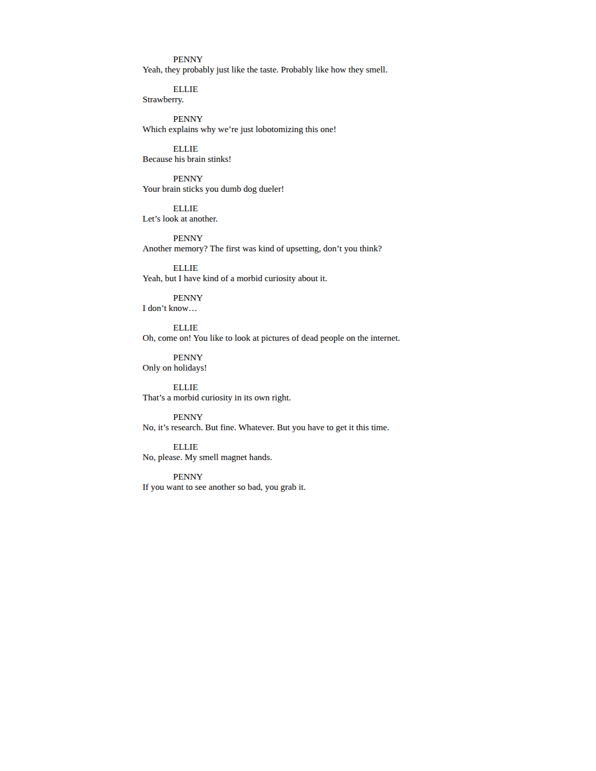Penny
Yeah, they probably just like the taste. Probably like how they smell.
Ellie
Strawberry.
Penny
Which explains why we’re just lobotomizing this one!
Ellie
Because his brain stinks!
Penny
Your brain sticks you dumb dog dueler!
Ellie
Let’s look at another.
Penny
Another memory? The first was kind of upsetting, don’t you think?
Ellie
Yeah, but I have kind of a morbid curiosity about it.
Penny
I don’t know…
Ellie
Oh, come on! You like to look at pictures of dead people on the internet.
Penny
Only on holidays!
Ellie
That’s a morbid curiosity in its own right.
Penny
No, it’s research. But fine. Whatever. But you have to get it this time.
Ellie
No, please. My smell magnet hands.
Penny
If you want to see another so bad, you grab it.